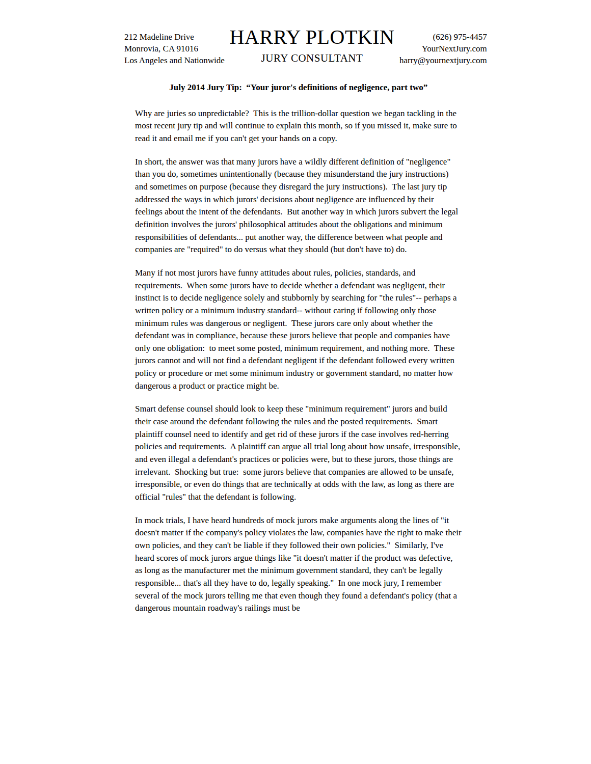212 Madeline Drive
Monrovia, CA 91016
Los Angeles and Nationwide
HARRY PLOTKIN
JURY CONSULTANT
(626) 975-4457
YourNextJury.com
harry@yournextjury.com
July 2014 Jury Tip: “Your juror's definitions of negligence, part two”
Why are juries so unpredictable? This is the trillion-dollar question we began tackling in the most recent jury tip and will continue to explain this month, so if you missed it, make sure to read it and email me if you can't get your hands on a copy.
In short, the answer was that many jurors have a wildly different definition of "negligence" than you do, sometimes unintentionally (because they misunderstand the jury instructions) and sometimes on purpose (because they disregard the jury instructions). The last jury tip addressed the ways in which jurors' decisions about negligence are influenced by their feelings about the intent of the defendants. But another way in which jurors subvert the legal definition involves the jurors' philosophical attitudes about the obligations and minimum responsibilities of defendants... put another way, the difference between what people and companies are "required" to do versus what they should (but don't have to) do.
Many if not most jurors have funny attitudes about rules, policies, standards, and requirements. When some jurors have to decide whether a defendant was negligent, their instinct is to decide negligence solely and stubbornly by searching for "the rules"-- perhaps a written policy or a minimum industry standard-- without caring if following only those minimum rules was dangerous or negligent. These jurors care only about whether the defendant was in compliance, because these jurors believe that people and companies have only one obligation: to meet some posted, minimum requirement, and nothing more. These jurors cannot and will not find a defendant negligent if the defendant followed every written policy or procedure or met some minimum industry or government standard, no matter how dangerous a product or practice might be.
Smart defense counsel should look to keep these "minimum requirement" jurors and build their case around the defendant following the rules and the posted requirements. Smart plaintiff counsel need to identify and get rid of these jurors if the case involves red-herring policies and requirements. A plaintiff can argue all trial long about how unsafe, irresponsible, and even illegal a defendant's practices or policies were, but to these jurors, those things are irrelevant. Shocking but true: some jurors believe that companies are allowed to be unsafe, irresponsible, or even do things that are technically at odds with the law, as long as there are official "rules" that the defendant is following.
In mock trials, I have heard hundreds of mock jurors make arguments along the lines of "it doesn't matter if the company's policy violates the law, companies have the right to make their own policies, and they can't be liable if they followed their own policies." Similarly, I've heard scores of mock jurors argue things like "it doesn't matter if the product was defective, as long as the manufacturer met the minimum government standard, they can't be legally responsible... that's all they have to do, legally speaking." In one mock jury, I remember several of the mock jurors telling me that even though they found a defendant's policy (that a dangerous mountain roadway's railings must be